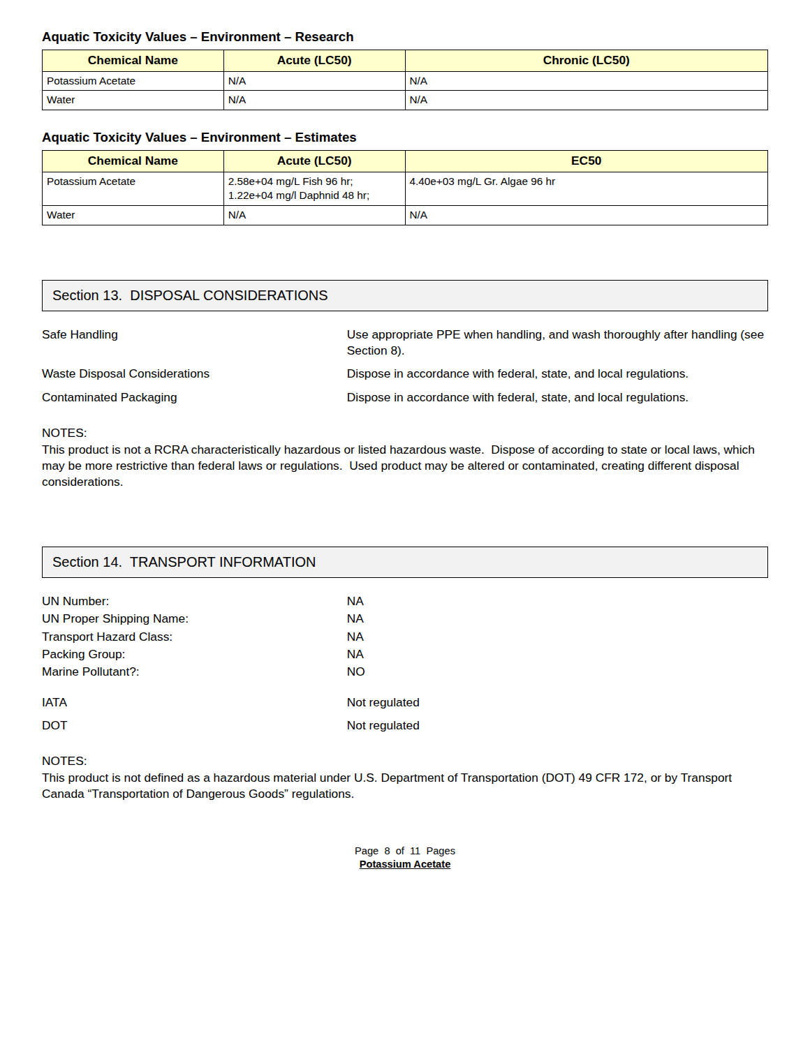Aquatic Toxicity Values – Environment – Research
| Chemical Name | Acute (LC50) | Chronic (LC50) |
| --- | --- | --- |
| Potassium Acetate | N/A | N/A |
| Water | N/A | N/A |
Aquatic Toxicity Values – Environment – Estimates
| Chemical Name | Acute (LC50) | EC50 |
| --- | --- | --- |
| Potassium Acetate | 2.58e+04 mg/L Fish 96 hr; 1.22e+04 mg/l Daphnid 48 hr; | 4.40e+03 mg/L Gr. Algae 96 hr |
| Water | N/A | N/A |
Section 13. DISPOSAL CONSIDERATIONS
| Safe Handling | Use appropriate PPE when handling, and wash thoroughly after handling (see Section 8). |
| Waste Disposal Considerations | Dispose in accordance with federal, state, and local regulations. |
| Contaminated Packaging | Dispose in accordance with federal, state, and local regulations. |
NOTES:
This product is not a RCRA characteristically hazardous or listed hazardous waste. Dispose of according to state or local laws, which may be more restrictive than federal laws or regulations. Used product may be altered or contaminated, creating different disposal considerations.
Section 14. TRANSPORT INFORMATION
| UN Number: | NA |
| UN Proper Shipping Name: | NA |
| Transport Hazard Class: | NA |
| Packing Group: | NA |
| Marine Pollutant?: | NO |
| IATA | Not regulated |
| DOT | Not regulated |
NOTES:
This product is not defined as a hazardous material under U.S. Department of Transportation (DOT) 49 CFR 172, or by Transport Canada “Transportation of Dangerous Goods” regulations.
Page 8 of 11 Pages
Potassium Acetate